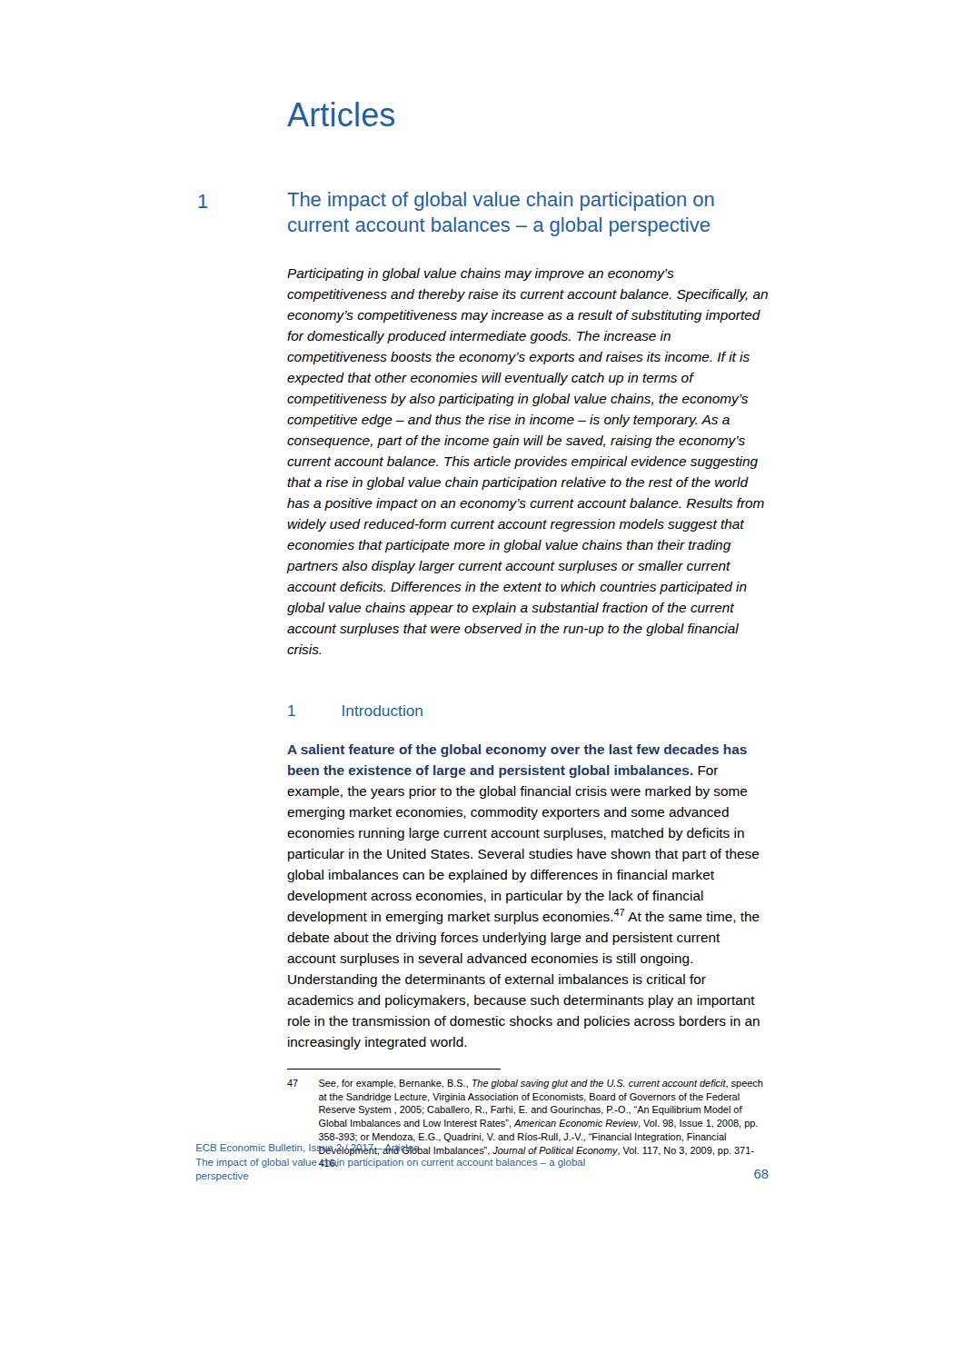Articles
1
The impact of global value chain participation on current account balances – a global perspective
Participating in global value chains may improve an economy’s competitiveness and thereby raise its current account balance. Specifically, an economy’s competitiveness may increase as a result of substituting imported for domestically produced intermediate goods. The increase in competitiveness boosts the economy’s exports and raises its income. If it is expected that other economies will eventually catch up in terms of competitiveness by also participating in global value chains, the economy’s competitive edge – and thus the rise in income – is only temporary. As a consequence, part of the income gain will be saved, raising the economy’s current account balance. This article provides empirical evidence suggesting that a rise in global value chain participation relative to the rest of the world has a positive impact on an economy’s current account balance. Results from widely used reduced-form current account regression models suggest that economies that participate more in global value chains than their trading partners also display larger current account surpluses or smaller current account deficits. Differences in the extent to which countries participated in global value chains appear to explain a substantial fraction of the current account surpluses that were observed in the run-up to the global financial crisis.
1
Introduction
A salient feature of the global economy over the last few decades has been the existence of large and persistent global imbalances. For example, the years prior to the global financial crisis were marked by some emerging market economies, commodity exporters and some advanced economies running large current account surpluses, matched by deficits in particular in the United States. Several studies have shown that part of these global imbalances can be explained by differences in financial market development across economies, in particular by the lack of financial development in emerging market surplus economies.47 At the same time, the debate about the driving forces underlying large and persistent current account surpluses in several advanced economies is still ongoing. Understanding the determinants of external imbalances is critical for academics and policymakers, because such determinants play an important role in the transmission of domestic shocks and policies across borders in an increasingly integrated world.
47
See, for example, Bernanke, B.S., The global saving glut and the U.S. current account deficit, speech at the Sandridge Lecture, Virginia Association of Economists, Board of Governors of the Federal Reserve System , 2005; Caballero, R., Farhi, E. and Gourinchas, P.-O., “An Equilibrium Model of Global Imbalances and Low Interest Rates”, American Economic Review, Vol. 98, Issue 1, 2008, pp. 358-393; or Mendoza, E.G., Quadrini, V. and Ríos-Rull, J.-V., “Financial Integration, Financial Development, and Global Imbalances”, Journal of Political Economy, Vol. 117, No 3, 2009, pp. 371-416.
ECB Economic Bulletin, Issue 2 / 2017 – Articles
The impact of global value chain participation on current account balances – a global
perspective
68